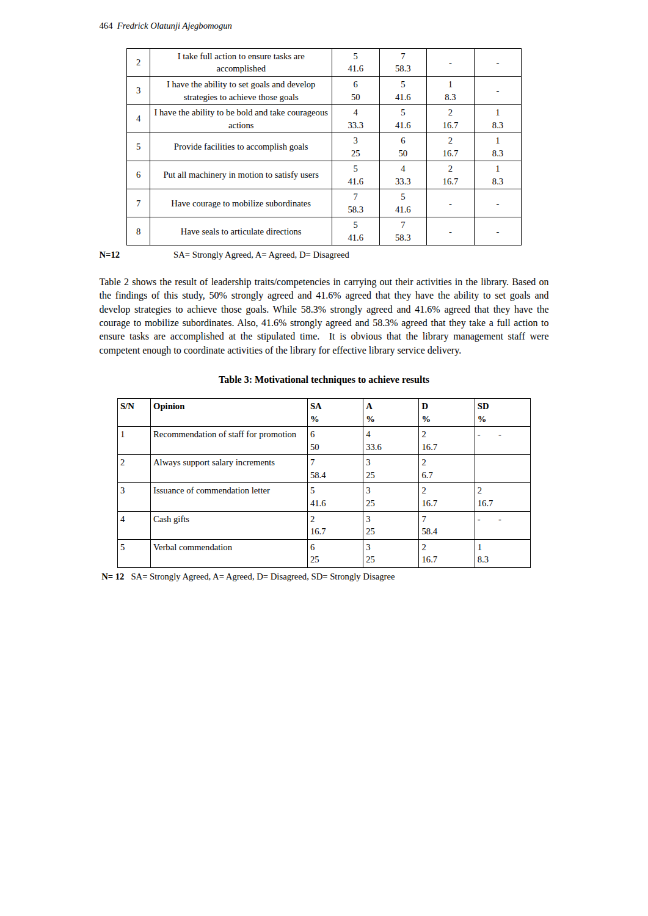464 Fredrick Olatunji Ajegbomogun
| 2 | I take full action to ensure tasks are accomplished | 5 41.6 | 7 58.3 | - | - |
| 3 | I have the ability to set goals and develop strategies to achieve those goals | 6 50 | 5 41.6 | 1 8.3 | - |
| 4 | I have the ability to be bold and take courageous actions | 4 33.3 | 5 41.6 | 2 16.7 | 1 8.3 |
| 5 | Provide facilities to accomplish goals | 3 25 | 6 50 | 2 16.7 | 1 8.3 |
| 6 | Put all machinery in motion to satisfy users | 5 41.6 | 4 33.3 | 2 16.7 | 1 8.3 |
| 7 | Have courage to mobilize subordinates | 7 58.3 | 5 41.6 | - | - |
| 8 | Have seals to articulate directions | 5 41.6 | 7 58.3 | - | - |
N=12 SA= Strongly Agreed, A= Agreed, D= Disagreed
Table 2 shows the result of leadership traits/competencies in carrying out their activities in the library. Based on the findings of this study, 50% strongly agreed and 41.6% agreed that they have the ability to set goals and develop strategies to achieve those goals. While 58.3% strongly agreed and 41.6% agreed that they have the courage to mobilize subordinates. Also, 41.6% strongly agreed and 58.3% agreed that they take a full action to ensure tasks are accomplished at the stipulated time. It is obvious that the library management staff were competent enough to coordinate activities of the library for effective library service delivery.
Table 3: Motivational techniques to achieve results
| S/N | Opinion | SA % | A % | D % | SD % |
| --- | --- | --- | --- | --- | --- |
| 1 | Recommendation of staff for promotion | 6 50 | 4 33.6 | 2 16.7 | - - |
| 2 | Always support salary increments | 7 58.4 | 3 25 | 2 6.7 | |
| 3 | Issuance of commendation letter | 5 41.6 | 3 25 | 2 16.7 | 2 16.7 |
| 4 | Cash gifts | 2 16.7 | 3 25 | 7 58.4 | - - |
| 5 | Verbal commendation | 6 25 | 3 25 | 2 16.7 | 1 8.3 |
N= 12 SA= Strongly Agreed, A= Agreed, D= Disagreed, SD= Strongly Disagree